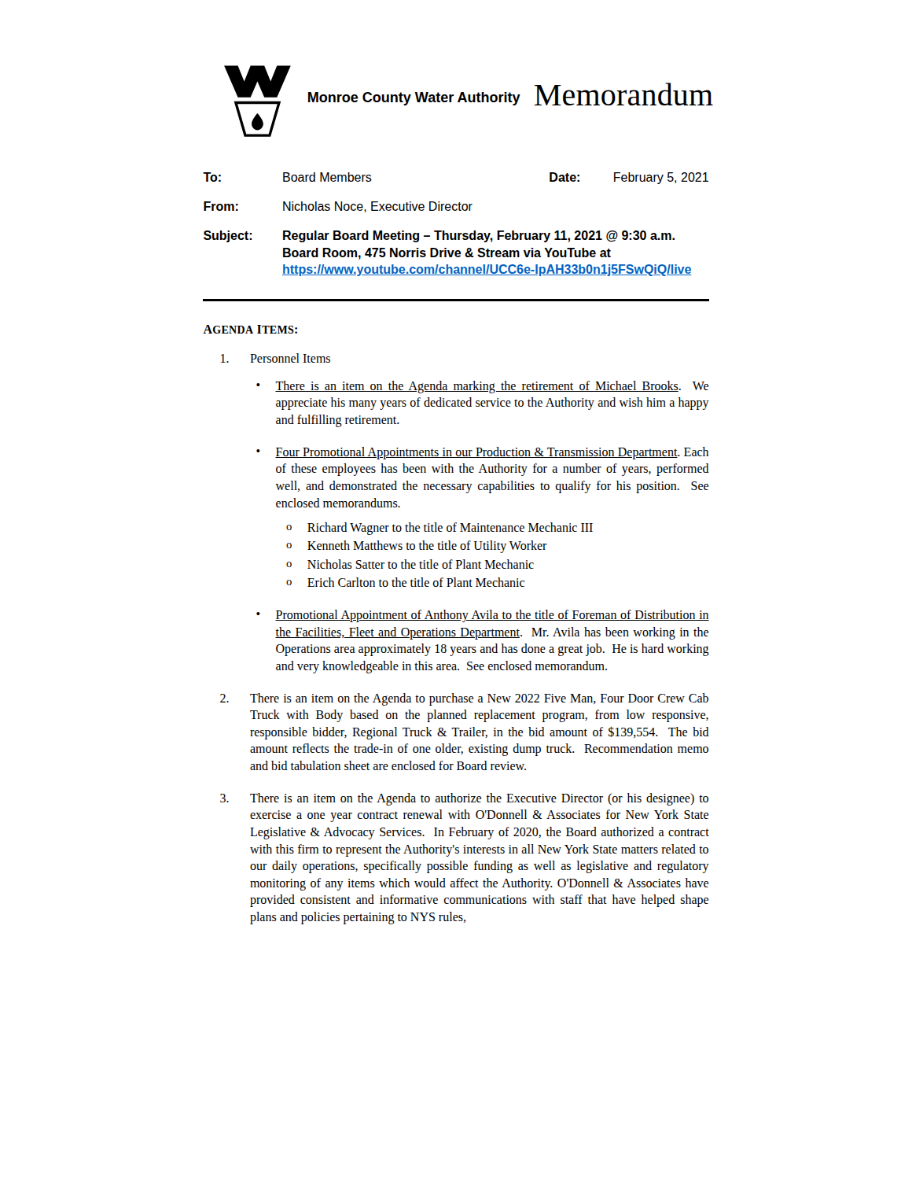Monroe County Water Authority
Memorandum
| To: | Board Members | Date: | February 5, 2021 |
| From: | Nicholas Noce, Executive Director |
| Subject: | Regular Board Meeting – Thursday, February 11, 2021 @ 9:30 a.m. Board Room, 475 Norris Drive & Stream via YouTube at https://www.youtube.com/channel/UCC6e-IpAH33b0n1j5FSwQiQ/live |
AGENDA ITEMS:
Personnel Items
There is an item on the Agenda marking the retirement of Michael Brooks. We appreciate his many years of dedicated service to the Authority and wish him a happy and fulfilling retirement.
Four Promotional Appointments in our Production & Transmission Department. Each of these employees has been with the Authority for a number of years, performed well, and demonstrated the necessary capabilities to qualify for his position. See enclosed memorandums.
Richard Wagner to the title of Maintenance Mechanic III
Kenneth Matthews to the title of Utility Worker
Nicholas Satter to the title of Plant Mechanic
Erich Carlton to the title of Plant Mechanic
Promotional Appointment of Anthony Avila to the title of Foreman of Distribution in the Facilities, Fleet and Operations Department. Mr. Avila has been working in the Operations area approximately 18 years and has done a great job. He is hard working and very knowledgeable in this area. See enclosed memorandum.
There is an item on the Agenda to purchase a New 2022 Five Man, Four Door Crew Cab Truck with Body based on the planned replacement program, from low responsive, responsible bidder, Regional Truck & Trailer, in the bid amount of $139,554. The bid amount reflects the trade-in of one older, existing dump truck. Recommendation memo and bid tabulation sheet are enclosed for Board review.
There is an item on the Agenda to authorize the Executive Director (or his designee) to exercise a one year contract renewal with O'Donnell & Associates for New York State Legislative & Advocacy Services. In February of 2020, the Board authorized a contract with this firm to represent the Authority's interests in all New York State matters related to our daily operations, specifically possible funding as well as legislative and regulatory monitoring of any items which would affect the Authority. O'Donnell & Associates have provided consistent and informative communications with staff that have helped shape plans and policies pertaining to NYS rules,